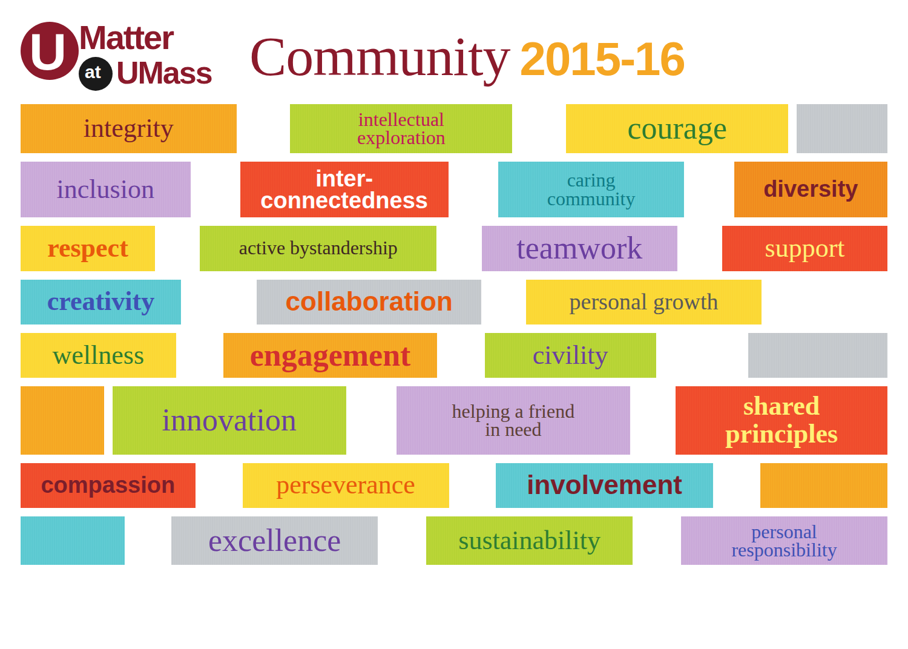U Matter at UMass
Community 2015-16
integrity
intellectual
exploration
courage
inclusion
inter-
connectedness
caring
community
diversity
respect
active bystandership
teamwork
support
creativity
collaboration
personal growth
wellness
engagement
civility
innovation
helping a friend
in need
shared principles
compassion
perseverance
involvement
excellence
sustainability
personal
responsibility